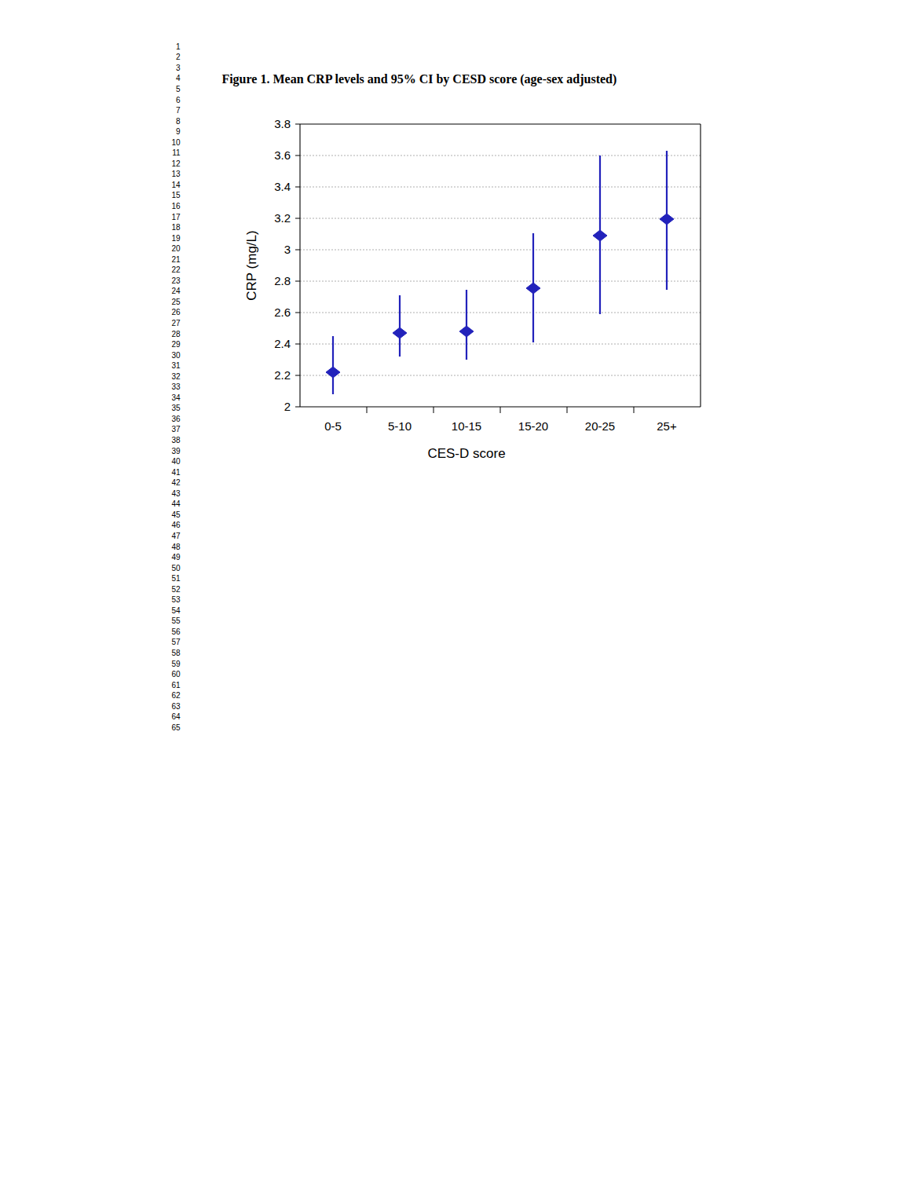12345 678910 1112131415 1617181920 2122232425 2627282930 3132333435 3637383940 4142434445 4647484950 5152535455 5657585960 6162636465
Figure 1. Mean CRP levels and 95% CI by CESD score (age-sex adjusted)
Mean CRP levels and 95% CI by CES-D score (age-sex adjusted) 2 2.2 2.4 2.6 2.8 3 3.2 3.4 3.6 3.8 0-5 5-10 10-15 15-20 20-25 25+ CES-D score CRP (mg/L)